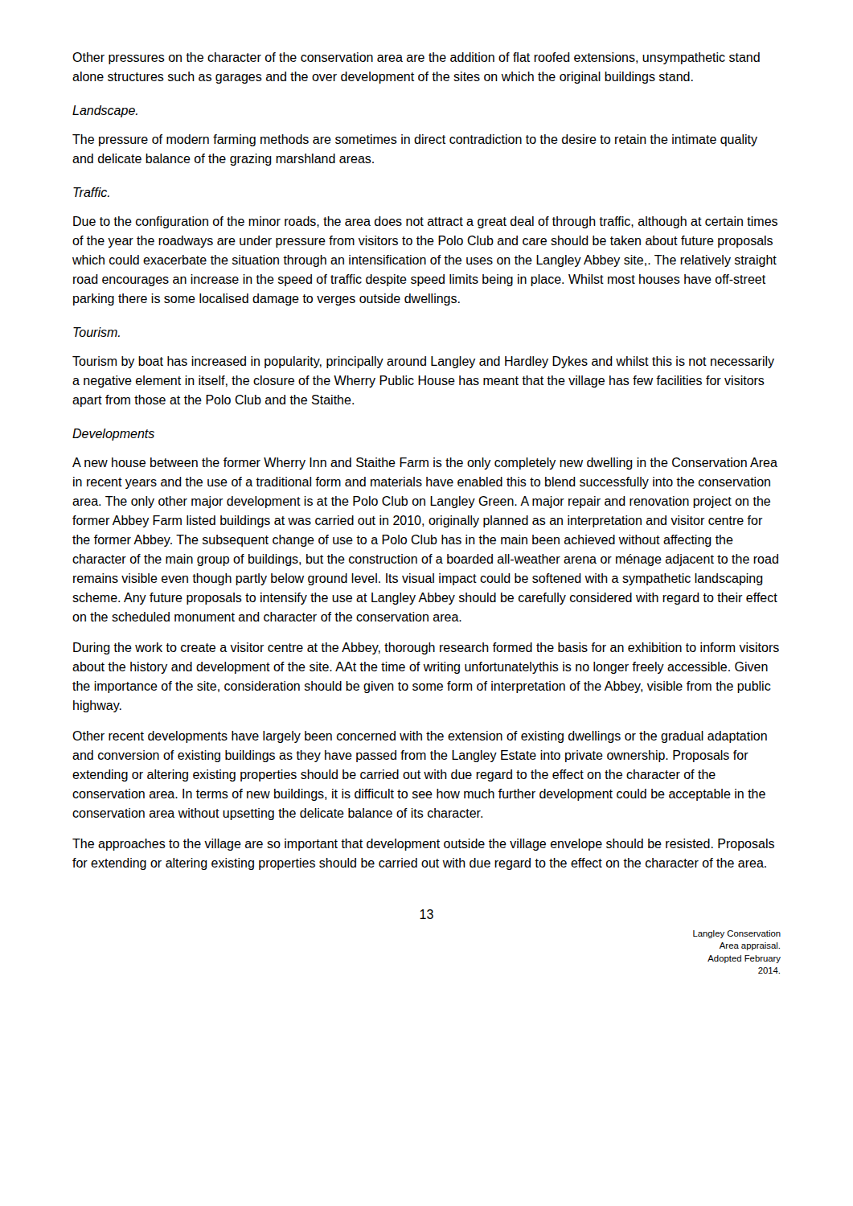Other pressures on the character of the conservation area are the addition of flat roofed extensions, unsympathetic stand alone structures such as garages and the over development of the sites on which the original buildings stand.
Landscape.
The pressure of modern farming methods are sometimes in direct contradiction to the desire to retain the intimate quality and delicate balance of the grazing marshland areas.
Traffic.
Due to the configuration of the minor roads, the area does not attract a great deal of through traffic, although at certain times of the year the roadways are under pressure from visitors to the Polo Club and care should be taken about future proposals which could exacerbate the situation through an intensification of the uses on the Langley Abbey site,. The relatively straight road encourages an increase in the speed of traffic despite speed limits being in place. Whilst most houses have off-street parking there is some localised damage to verges outside dwellings.
Tourism.
Tourism by boat has increased in popularity, principally around Langley and Hardley Dykes and whilst this is not necessarily a negative element in itself, the closure of the Wherry Public House has meant that the village has few facilities for visitors apart from those at the Polo Club and the Staithe.
Developments
A new house between the former Wherry Inn and Staithe Farm is the only completely new dwelling in the Conservation Area in recent years and the use of a traditional form and materials have enabled this to blend successfully into the conservation area. The only other major development is at the Polo Club on Langley Green. A major repair and renovation project on the former Abbey Farm listed buildings at was carried out in 2010, originally planned as an interpretation and visitor centre for the former Abbey. The subsequent change of use to a Polo Club has in the main been achieved without affecting the character of the main group of buildings, but the construction of a boarded all-weather arena or ménage adjacent to the road remains visible even though partly below ground level. Its visual impact could be softened with a sympathetic landscaping scheme. Any future proposals to intensify the use at Langley Abbey should be carefully considered with regard to their effect on the scheduled monument and character of the conservation area.
During the work to create a visitor centre at the Abbey, thorough research formed the basis for an exhibition to inform visitors about the history and development of the site. AAt the time of writing unfortunatelythis is no longer freely accessible. Given the importance of the site, consideration should be given to some form of interpretation of the Abbey, visible from the public highway.
Other recent developments have largely been concerned with the extension of existing dwellings or the gradual adaptation and conversion of existing buildings as they have passed from the Langley Estate into private ownership. Proposals for extending or altering existing properties should be carried out with due regard to the effect on the character of the conservation area. In terms of new buildings, it is difficult to see how much further development could be acceptable in the conservation area without upsetting the delicate balance of its character.
The approaches to the village are so important that development outside the village envelope should be resisted. Proposals for extending or altering existing properties should be carried out with due regard to the effect on the character of the area.
13
Langley Conservation
Area appraisal.
Adopted February
2014.